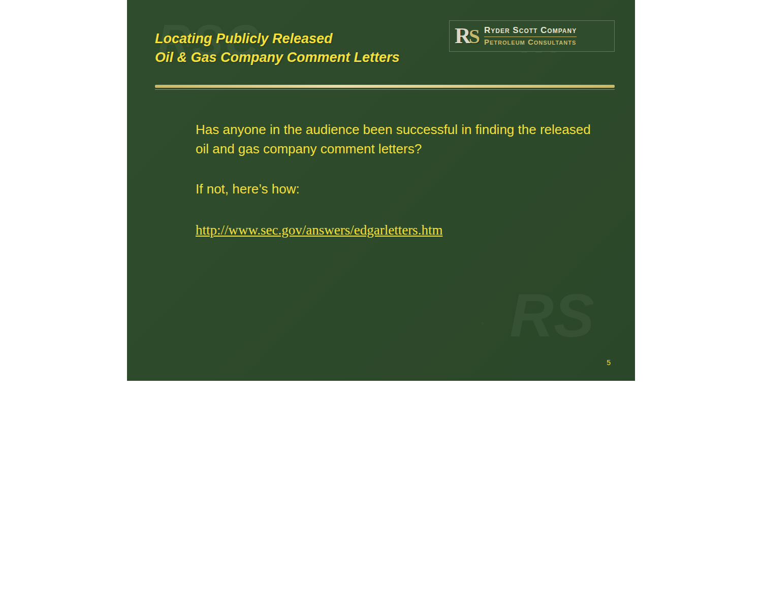RSC WP RS
Locating Publicly Released
Oil & Gas Company Comment Letters
RS
Ryder Scott Company
Petroleum Consultants
Has anyone in the audience been successful in finding the released oil and gas company comment letters?
If not, here’s how:
http://www.sec.gov/answers/edgarletters.htm
5